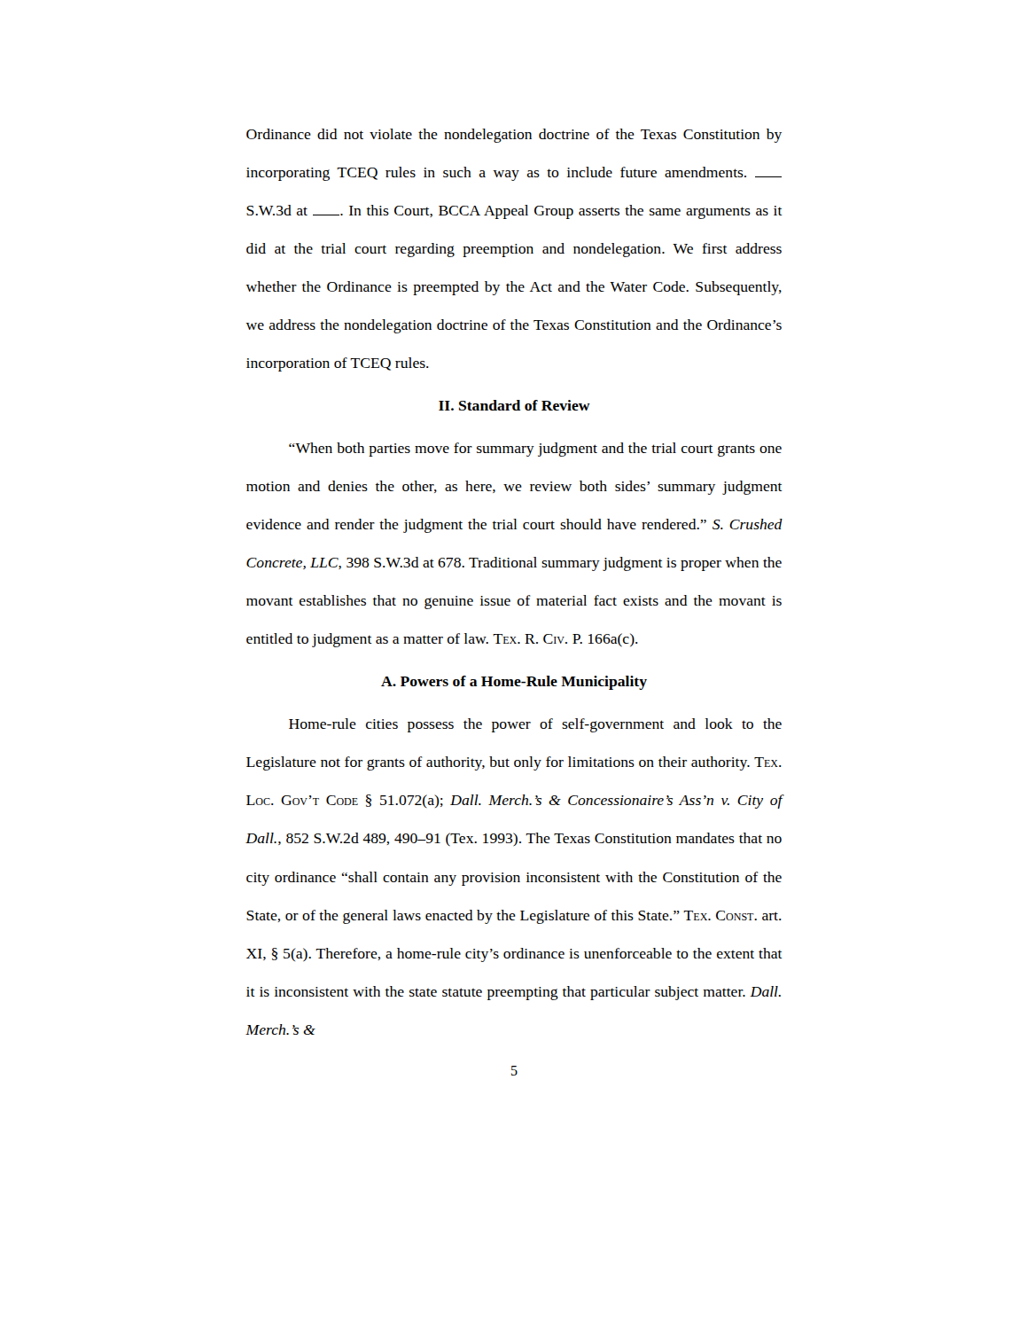Ordinance did not violate the nondelegation doctrine of the Texas Constitution by incorporating TCEQ rules in such a way as to include future amendments. S.W.3d at . In this Court, BCCA Appeal Group asserts the same arguments as it did at the trial court regarding preemption and nondelegation. We first address whether the Ordinance is preempted by the Act and the Water Code. Subsequently, we address the nondelegation doctrine of the Texas Constitution and the Ordinance’s incorporation of TCEQ rules.
II. Standard of Review
“When both parties move for summary judgment and the trial court grants one motion and denies the other, as here, we review both sides’ summary judgment evidence and render the judgment the trial court should have rendered.” S. Crushed Concrete, LLC, 398 S.W.3d at 678. Traditional summary judgment is proper when the movant establishes that no genuine issue of material fact exists and the movant is entitled to judgment as a matter of law. Tex. R. Civ. P. 166a(c).
A. Powers of a Home-Rule Municipality
Home-rule cities possess the power of self-government and look to the Legislature not for grants of authority, but only for limitations on their authority. Tex. Loc. Gov’t Code § 51.072(a); Dall. Merch.’s & Concessionaire’s Ass’n v. City of Dall., 852 S.W.2d 489, 490–91 (Tex. 1993). The Texas Constitution mandates that no city ordinance “shall contain any provision inconsistent with the Constitution of the State, or of the general laws enacted by the Legislature of this State.” Tex. Const. art. XI, § 5(a). Therefore, a home-rule city’s ordinance is unenforceable to the extent that it is inconsistent with the state statute preempting that particular subject matter. Dall. Merch.’s &
5